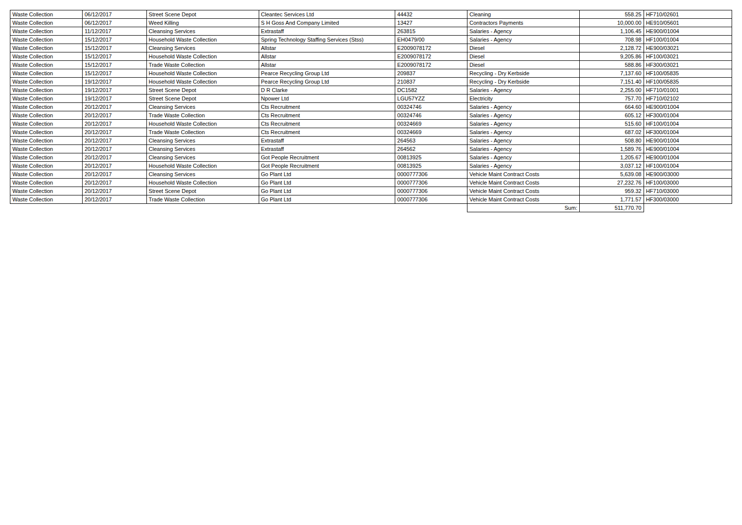| Waste Collection | 06/12/2017 | Street Scene Depot | Cleantec Services Ltd | 44432 | Cleaning | 558.25 | HF710/02601 |
| Waste Collection | 06/12/2017 | Weed Killing | S H Goss And Company Limited | 13427 | Contractors Payments | 10,000.00 | HE910/05601 |
| Waste Collection | 11/12/2017 | Cleansing Services | Extrastaff | 263815 | Salaries - Agency | 1,106.45 | HE900/01004 |
| Waste Collection | 15/12/2017 | Household Waste Collection | Spring Technology Staffing Services (Stss) | EH0479/00 | Salaries - Agency | 708.98 | HF100/01004 |
| Waste Collection | 15/12/2017 | Cleansing Services | Allstar | E2009078172 | Diesel | 2,128.72 | HE900/03021 |
| Waste Collection | 15/12/2017 | Household Waste Collection | Allstar | E2009078172 | Diesel | 9,205.86 | HF100/03021 |
| Waste Collection | 15/12/2017 | Trade Waste Collection | Allstar | E2009078172 | Diesel | 588.86 | HF300/03021 |
| Waste Collection | 15/12/2017 | Household Waste Collection | Pearce Recycling Group Ltd | 209837 | Recycling - Dry Kerbside | 7,137.60 | HF100/05835 |
| Waste Collection | 19/12/2017 | Household Waste Collection | Pearce Recycling Group Ltd | 210837 | Recycling - Dry Kerbside | 7,151.40 | HF100/05835 |
| Waste Collection | 19/12/2017 | Street Scene Depot | D R Clarke | DC1582 | Salaries - Agency | 2,255.00 | HF710/01001 |
| Waste Collection | 19/12/2017 | Street Scene Depot | Npower Ltd | LGU57YZZ | Electricity | 757.70 | HF710/02102 |
| Waste Collection | 20/12/2017 | Cleansing Services | Cts Recruitment | 00324746 | Salaries - Agency | 664.60 | HE900/01004 |
| Waste Collection | 20/12/2017 | Trade Waste Collection | Cts Recruitment | 00324746 | Salaries - Agency | 605.12 | HF300/01004 |
| Waste Collection | 20/12/2017 | Household Waste Collection | Cts Recruitment | 00324669 | Salaries - Agency | 515.60 | HF100/01004 |
| Waste Collection | 20/12/2017 | Trade Waste Collection | Cts Recruitment | 00324669 | Salaries - Agency | 687.02 | HF300/01004 |
| Waste Collection | 20/12/2017 | Cleansing Services | Extrastaff | 264563 | Salaries - Agency | 508.80 | HE900/01004 |
| Waste Collection | 20/12/2017 | Cleansing Services | Extrastaff | 264562 | Salaries - Agency | 1,589.76 | HE900/01004 |
| Waste Collection | 20/12/2017 | Cleansing Services | Got People Recruitment | 00813925 | Salaries - Agency | 1,205.67 | HE900/01004 |
| Waste Collection | 20/12/2017 | Household Waste Collection | Got People Recruitment | 00813925 | Salaries - Agency | 3,037.12 | HF100/01004 |
| Waste Collection | 20/12/2017 | Cleansing Services | Go Plant Ltd | 0000777306 | Vehicle Maint Contract Costs | 5,639.08 | HE900/03000 |
| Waste Collection | 20/12/2017 | Household Waste Collection | Go Plant Ltd | 0000777306 | Vehicle Maint Contract Costs | 27,232.76 | HF100/03000 |
| Waste Collection | 20/12/2017 | Street Scene Depot | Go Plant Ltd | 0000777306 | Vehicle Maint Contract Costs | 959.32 | HF710/03000 |
| Waste Collection | 20/12/2017 | Trade Waste Collection | Go Plant Ltd | 0000777306 | Vehicle Maint Contract Costs | 1,771.57 | HF300/03000 |
| | | | | | Sum: | 511,770.70 | |